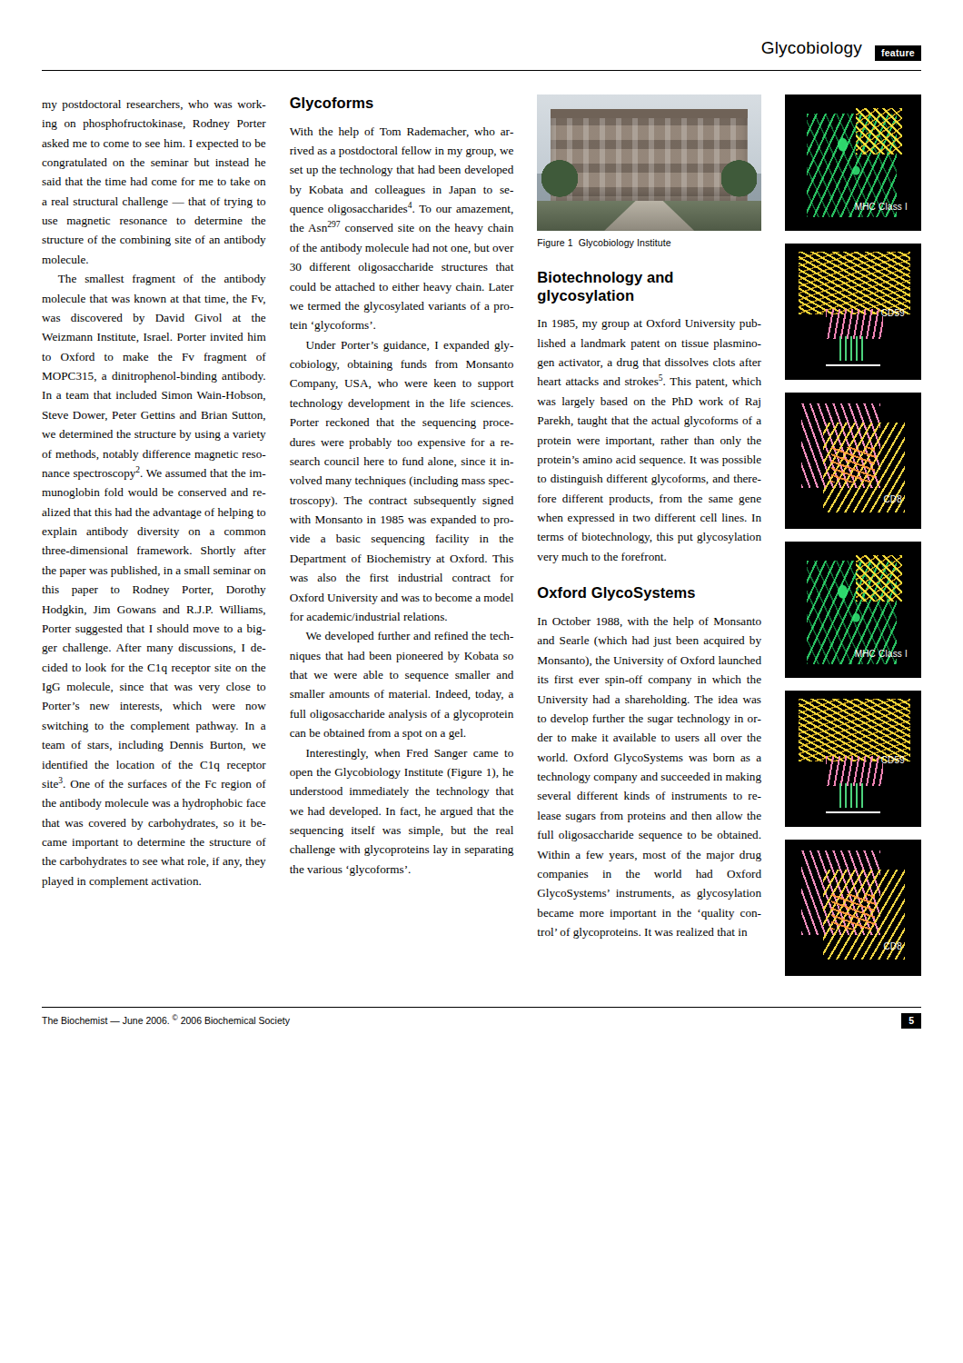Glycobiology
feature
my postdoctoral researchers, who was working on phosphofructokinase, Rodney Porter asked me to come to see him. I expected to be congratulated on the seminar but instead he said that the time had come for me to take on a real structural challenge — that of trying to use magnetic resonance to determine the structure of the combining site of an antibody molecule.
The smallest fragment of the antibody molecule that was known at that time, the Fv, was discovered by David Givol at the Weizmann Institute, Israel. Porter invited him to Oxford to make the Fv fragment of MOPC315, a dinitrophenol-binding antibody. In a team that included Simon Wain-Hobson, Steve Dower, Peter Gettins and Brian Sutton, we determined the structure by using a variety of methods, notably difference magnetic resonance spectroscopy2. We assumed that the immunoglobin fold would be conserved and realized that this had the advantage of helping to explain antibody diversity on a common three-dimensional framework. Shortly after the paper was published, in a small seminar on this paper to Rodney Porter, Dorothy Hodgkin, Jim Gowans and R.J.P. Williams, Porter suggested that I should move to a bigger challenge. After many discussions, I decided to look for the C1q receptor site on the IgG molecule, since that was very close to Porter’s new interests, which were now switching to the complement pathway. In a team of stars, including Dennis Burton, we identified the location of the C1q receptor site3. One of the surfaces of the Fc region of the antibody molecule was a hydrophobic face that was covered by carbohydrates, so it became important to determine the structure of the carbohydrates to see what role, if any, they played in complement activation.
Glycoforms
With the help of Tom Rademacher, who arrived as a postdoctoral fellow in my group, we set up the technology that had been developed by Kobata and colleagues in Japan to sequence oligosaccharides4. To our amazement, the Asn297 conserved site on the heavy chain of the antibody molecule had not one, but over 30 different oligosaccharide structures that could be attached to either heavy chain. Later we termed the glycosylated variants of a protein ‘glycoforms’.
Under Porter’s guidance, I expanded glycobiology, obtaining funds from Monsanto Company, USA, who were keen to support technology development in the life sciences. Porter reckoned that the sequencing procedures were probably too expensive for a research council here to fund alone, since it involved many techniques (including mass spectroscopy). The contract subsequently signed with Monsanto in 1985 was expanded to provide a basic sequencing facility in the Department of Biochemistry at Oxford. This was also the first industrial contract for Oxford University and was to become a model for academic/industrial relations.
We developed further and refined the techniques that had been pioneered by Kobata so that we were able to sequence smaller and smaller amounts of material. Indeed, today, a full oligosaccharide analysis of a glycoprotein can be obtained from a spot on a gel.
Interestingly, when Fred Sanger came to open the Glycobiology Institute (Figure 1), he understood immediately the technology that we had developed. In fact, he argued that the sequencing itself was simple, but the real challenge with glycoproteins lay in separating the various ‘glycoforms’.
Figure 1 Glycobiology Institute
Biotechnology and glycosylation
In 1985, my group at Oxford University published a landmark patent on tissue plasminogen activator, a drug that dissolves clots after heart attacks and strokes5. This patent, which was largely based on the PhD work of Raj Parekh, taught that the actual glycoforms of a protein were important, rather than only the protein’s amino acid sequence. It was possible to distinguish different glycoforms, and therefore different products, from the same gene when expressed in two different cell lines. In terms of biotechnology, this put glycosylation very much to the forefront.
Oxford GlycoSystems
In October 1988, with the help of Monsanto and Searle (which had just been acquired by Monsanto), the University of Oxford launched its first ever spin-off company in which the University had a shareholding. The idea was to develop further the sugar technology in order to make it available to users all over the world. Oxford GlycoSystems was born as a technology company and succeeded in making several different kinds of instruments to release sugars from proteins and then allow the full oligosaccharide sequence to be obtained. Within a few years, most of the major drug companies in the world had Oxford GlycoSystems’ instruments, as glycosylation became more important in the ‘quality control’ of glycoproteins. It was realized that in
MHC Class I
CD59
CD8
MHC Class I
CD59
CD8
The Biochemist — June 2006. © 2006 Biochemical Society
5